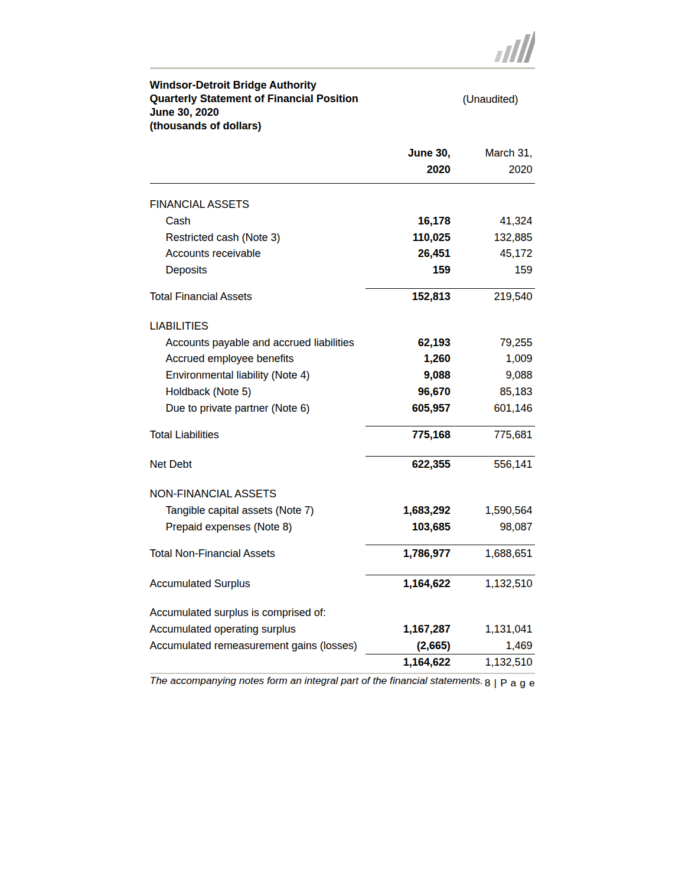Windsor-Detroit Bridge Authority
Quarterly Statement of Financial Position
June 30, 2020
(thousands of dollars)
(Unaudited)
| | June 30, | March 31, |
| | 2020 | 2020 |
| FINANCIAL ASSETS | | |
| Cash | 16,178 | 41,324 |
| Restricted cash (Note 3) | 110,025 | 132,885 |
| Accounts receivable | 26,451 | 45,172 |
| Deposits | 159 | 159 |
| Total Financial Assets | 152,813 | 219,540 |
| LIABILITIES | | |
| Accounts payable and accrued liabilities | 62,193 | 79,255 |
| Accrued employee benefits | 1,260 | 1,009 |
| Environmental liability (Note 4) | 9,088 | 9,088 |
| Holdback (Note 5) | 96,670 | 85,183 |
| Due to private partner (Note 6) | 605,957 | 601,146 |
| Total Liabilities | 775,168 | 775,681 |
| Net Debt | 622,355 | 556,141 |
| NON-FINANCIAL ASSETS | | |
| Tangible capital assets (Note 7) | 1,683,292 | 1,590,564 |
| Prepaid expenses (Note 8) | 103,685 | 98,087 |
| Total Non-Financial Assets | 1,786,977 | 1,688,651 |
| Accumulated Surplus | 1,164,622 | 1,132,510 |
| Accumulated surplus is comprised of: | | |
| Accumulated operating surplus | 1,167,287 | 1,131,041 |
| Accumulated remeasurement gains (losses) | (2,665) | 1,469 |
| | 1,164,622 | 1,132,510 |
The accompanying notes form an integral part of the financial statements.
8 | P a g e